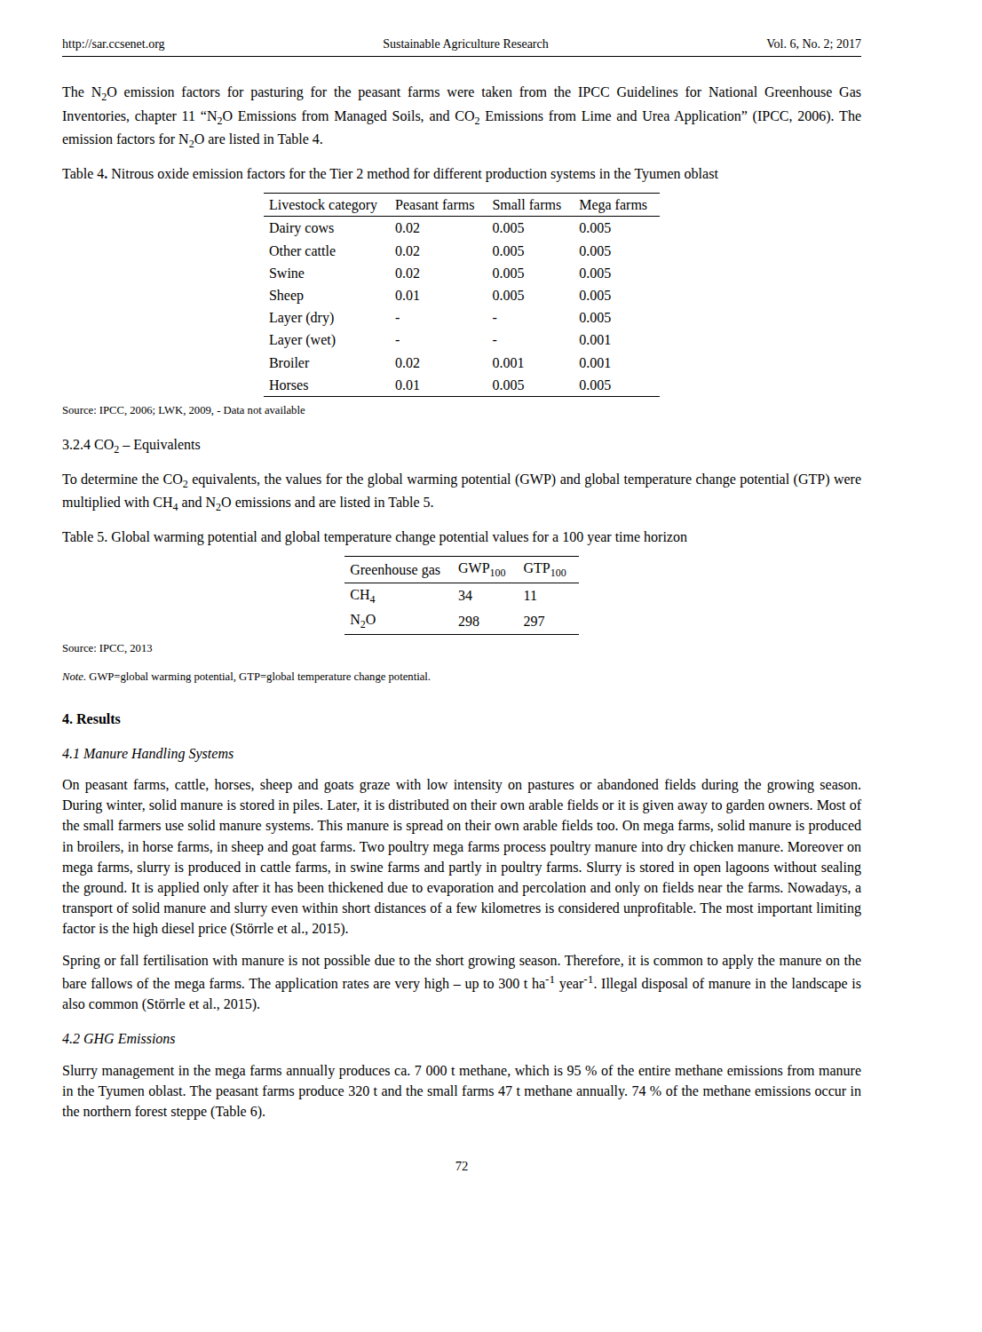http://sar.ccsenet.org
Sustainable Agriculture Research
Vol. 6, No. 2; 2017
The N2O emission factors for pasturing for the peasant farms were taken from the IPCC Guidelines for National Greenhouse Gas Inventories, chapter 11 “N2O Emissions from Managed Soils, and CO2 Emissions from Lime and Urea Application” (IPCC, 2006). The emission factors for N2O are listed in Table 4.
Table 4. Nitrous oxide emission factors for the Tier 2 method for different production systems in the Tyumen oblast
| Livestock category | Peasant farms | Small farms | Mega farms |
| --- | --- | --- | --- |
| Dairy cows | 0.02 | 0.005 | 0.005 |
| Other cattle | 0.02 | 0.005 | 0.005 |
| Swine | 0.02 | 0.005 | 0.005 |
| Sheep | 0.01 | 0.005 | 0.005 |
| Layer (dry) | - | - | 0.005 |
| Layer (wet) | - | - | 0.001 |
| Broiler | 0.02 | 0.001 | 0.001 |
| Horses | 0.01 | 0.005 | 0.005 |
Source: IPCC, 2006; LWK, 2009, - Data not available
3.2.4 CO2 – Equivalents
To determine the CO2 equivalents, the values for the global warming potential (GWP) and global temperature change potential (GTP) were multiplied with CH4 and N2O emissions and are listed in Table 5.
Table 5. Global warming potential and global temperature change potential values for a 100 year time horizon
| Greenhouse gas | GWP 100 | GTP 100 |
| --- | --- | --- |
| CH 4 | 34 | 11 |
| N 2 O | 298 | 297 |
Source: IPCC, 2013
Note. GWP=global warming potential, GTP=global temperature change potential.
4. Results
4.1 Manure Handling Systems
On peasant farms, cattle, horses, sheep and goats graze with low intensity on pastures or abandoned fields during the growing season. During winter, solid manure is stored in piles. Later, it is distributed on their own arable fields or it is given away to garden owners. Most of the small farmers use solid manure systems. This manure is spread on their own arable fields too. On mega farms, solid manure is produced in broilers, in horse farms, in sheep and goat farms. Two poultry mega farms process poultry manure into dry chicken manure. Moreover on mega farms, slurry is produced in cattle farms, in swine farms and partly in poultry farms. Slurry is stored in open lagoons without sealing the ground. It is applied only after it has been thickened due to evaporation and percolation and only on fields near the farms. Nowadays, a transport of solid manure and slurry even within short distances of a few kilometres is considered unprofitable. The most important limiting factor is the high diesel price (Störrle et al., 2015).
Spring or fall fertilisation with manure is not possible due to the short growing season. Therefore, it is common to apply the manure on the bare fallows of the mega farms. The application rates are very high – up to 300 t ha-1 year-1. Illegal disposal of manure in the landscape is also common (Störrle et al., 2015).
4.2 GHG Emissions
Slurry management in the mega farms annually produces ca. 7 000 t methane, which is 95 % of the entire methane emissions from manure in the Tyumen oblast. The peasant farms produce 320 t and the small farms 47 t methane annually. 74 % of the methane emissions occur in the northern forest steppe (Table 6).
72